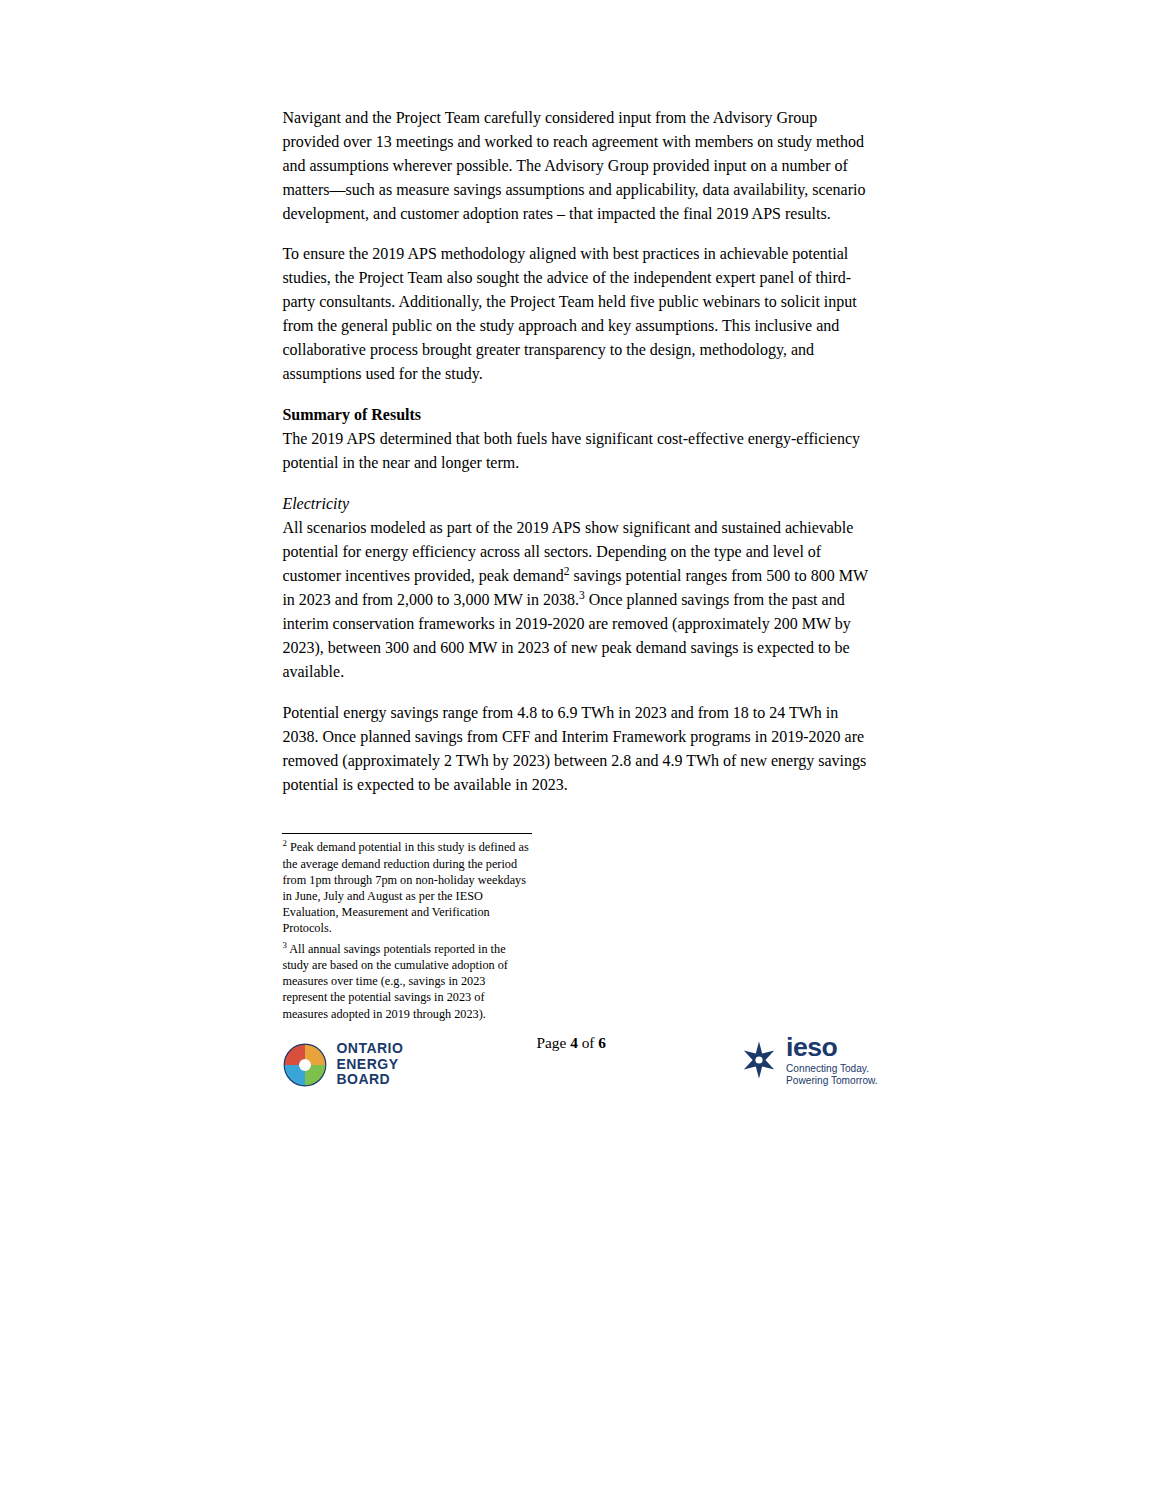Navigant and the Project Team carefully considered input from the Advisory Group provided over 13 meetings and worked to reach agreement with members on study method and assumptions wherever possible. The Advisory Group provided input on a number of matters—such as measure savings assumptions and applicability, data availability, scenario development, and customer adoption rates – that impacted the final 2019 APS results.
To ensure the 2019 APS methodology aligned with best practices in achievable potential studies, the Project Team also sought the advice of the independent expert panel of third-party consultants. Additionally, the Project Team held five public webinars to solicit input from the general public on the study approach and key assumptions. This inclusive and collaborative process brought greater transparency to the design, methodology, and assumptions used for the study.
Summary of Results
The 2019 APS determined that both fuels have significant cost-effective energy-efficiency potential in the near and longer term.
Electricity
All scenarios modeled as part of the 2019 APS show significant and sustained achievable potential for energy efficiency across all sectors. Depending on the type and level of customer incentives provided, peak demand2 savings potential ranges from 500 to 800 MW in 2023 and from 2,000 to 3,000 MW in 2038.3 Once planned savings from the past and interim conservation frameworks in 2019-2020 are removed (approximately 200 MW by 2023), between 300 and 600 MW in 2023 of new peak demand savings is expected to be available.
Potential energy savings range from 4.8 to 6.9 TWh in 2023 and from 18 to 24 TWh in 2038. Once planned savings from CFF and Interim Framework programs in 2019-2020 are removed (approximately 2 TWh by 2023) between 2.8 and 4.9 TWh of new energy savings potential is expected to be available in 2023.
2 Peak demand potential in this study is defined as the average demand reduction during the period from 1pm through 7pm on non-holiday weekdays in June, July and August as per the IESO Evaluation, Measurement and Verification Protocols.
3 All annual savings potentials reported in the study are based on the cumulative adoption of measures over time (e.g., savings in 2023 represent the potential savings in 2023 of measures adopted in 2019 through 2023).
Ontario
Energy
Board
Page 4 of 6
ieso
Connecting Today.
Powering Tomorrow.